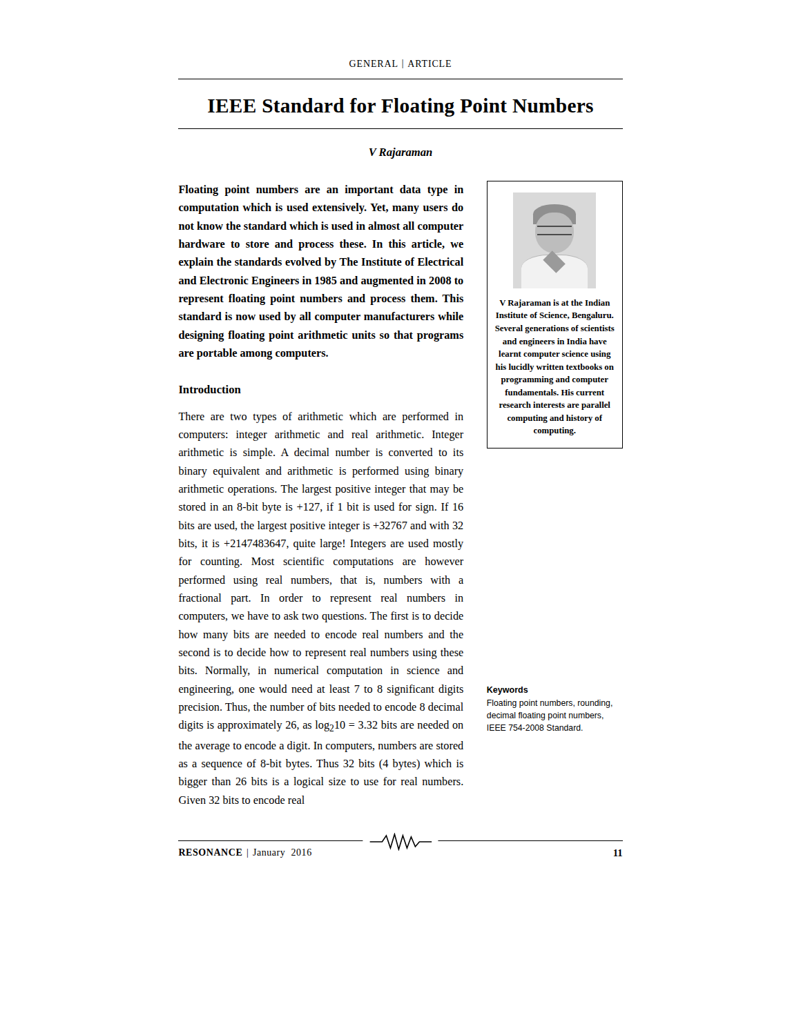GENERAL|ARTICLE
IEEE Standard for Floating Point Numbers
V Rajaraman
Floating point numbers are an important data type in computation which is used extensively. Yet, many users do not know the standard which is used in almost all computer hardware to store and process these. In this article, we explain the standards evolved by The Institute of Electrical and Electronic Engineers in 1985 and augmented in 2008 to represent floating point numbers and process them. This standard is now used by all computer manufacturers while designing floating point arithmetic units so that programs are portable among computers.
Introduction
There are two types of arithmetic which are performed in computers: integer arithmetic and real arithmetic. Integer arithmetic is simple. A decimal number is converted to its binary equivalent and arithmetic is performed using binary arithmetic operations. The largest positive integer that may be stored in an 8-bit byte is +127, if 1 bit is used for sign. If 16 bits are used, the largest positive integer is +32767 and with 32 bits, it is +2147483647, quite large! Integers are used mostly for counting. Most scientific computations are however performed using real numbers, that is, numbers with a fractional part. In order to represent real numbers in computers, we have to ask two questions. The first is to decide how many bits are needed to encode real numbers and the second is to decide how to represent real numbers using these bits. Normally, in numerical computation in science and engineering, one would need at least 7 to 8 significant digits precision. Thus, the number of bits needed to encode 8 decimal digits is approximately 26, as log210 = 3.32 bits are needed on the average to encode a digit. In computers, numbers are stored as a sequence of 8-bit bytes. Thus 32 bits (4 bytes) which is bigger than 26 bits is a logical size to use for real numbers. Given 32 bits to encode real
V Rajaraman is at the Indian Institute of Science, Bengaluru. Several generations of scientists and engineers in India have learnt computer science using his lucidly written textbooks on programming and computer fundamentals. His current research interests are parallel computing and history of computing.
Keywords
Floating point numbers, rounding, decimal floating point numbers, IEEE 754-2008 Standard.
RESONANCE|January 2016
11